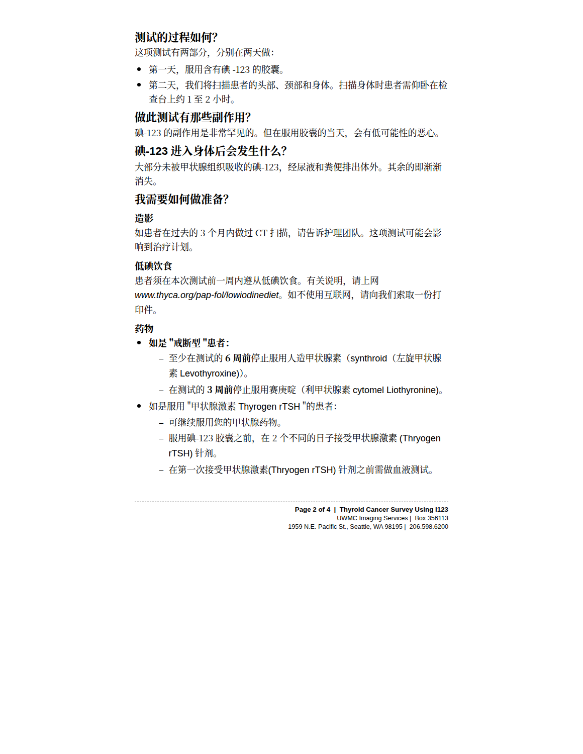测试的过程如何？
这项测试有两部分，分别在两天做：
第一天，服用含有碘 -123 的胶囊。
第二天，我们将扫描患者的头部、颈部和身体。扫描身体时患者需仰卧在检查台上约 1 至 2 小时。
做此测试有那些副作用？
碘-123 的副作用是非常罕见的。但在服用胶囊的当天，会有低可能性的恶心。
碘-123 进入身体后会发生什么？
大部分未被甲状腺组织吸收的碘-123，经尿液和粪便排出体外。其余的即渐渐消失。
我需要如何做准备？
造影
如患者在过去的 3 个月内做过 CT 扫描，请告诉护理团队。这项测试可能会影响到治疗计划。
低碘饮食
患者须在本次测试前一周内遵从低碘饮食。有关说明，请上网 www.thyca.org/pap-fol/lowiodinediet。如不使用互联网，请向我们索取一份打印件。
药物
如是 "戒断型 "患者：
至少在测试的 6 周前停止服用人造甲状腺素（synthroid（左旋甲状腺素 Levothyroxine)）。
在测试的 3 周前停止服用赛庚啶（利甲状腺素 cytomel Liothyronine)。
如是服用 "甲状腺激素 Thyrogen rTSH "的患者：
可继续服用您的甲状腺药物。
服用碘-123 胶囊之前，在 2 个不同的日子接受甲状腺激素 (Thryogen rTSH) 针剂。
在第一次接受甲状腺激素(Thryogen rTSH) 针剂之前需做血液测试。
Page 2 of 4 | Thyroid Cancer Survey Using I123
UWMC Imaging Services | Box 356113
1959 N.E. Pacific St., Seattle, WA 98195 | 206.598.6200